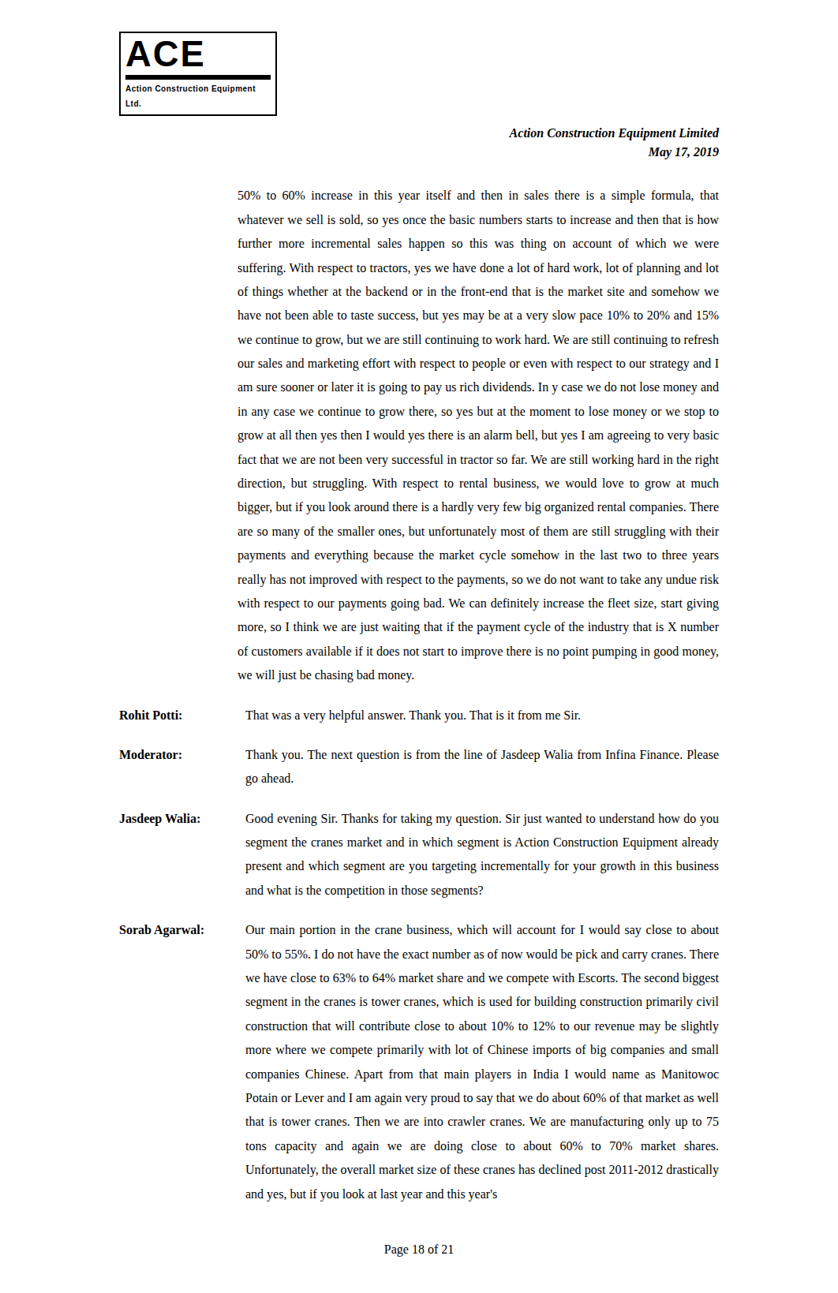ACE
Action Construction Equipment Ltd.
Action Construction Equipment Limited
May 17, 2019
50% to 60% increase in this year itself and then in sales there is a simple formula, that whatever we sell is sold, so yes once the basic numbers starts to increase and then that is how further more incremental sales happen so this was thing on account of which we were suffering. With respect to tractors, yes we have done a lot of hard work, lot of planning and lot of things whether at the backend or in the front-end that is the market site and somehow we have not been able to taste success, but yes may be at a very slow pace 10% to 20% and 15% we continue to grow, but we are still continuing to work hard. We are still continuing to refresh our sales and marketing effort with respect to people or even with respect to our strategy and I am sure sooner or later it is going to pay us rich dividends. In y case we do not lose money and in any case we continue to grow there, so yes but at the moment to lose money or we stop to grow at all then yes then I would yes there is an alarm bell, but yes I am agreeing to very basic fact that we are not been very successful in tractor so far. We are still working hard in the right direction, but struggling. With respect to rental business, we would love to grow at much bigger, but if you look around there is a hardly very few big organized rental companies. There are so many of the smaller ones, but unfortunately most of them are still struggling with their payments and everything because the market cycle somehow in the last two to three years really has not improved with respect to the payments, so we do not want to take any undue risk with respect to our payments going bad. We can definitely increase the fleet size, start giving more, so I think we are just waiting that if the payment cycle of the industry that is X number of customers available if it does not start to improve there is no point pumping in good money, we will just be chasing bad money.
Rohit Potti:
That was a very helpful answer. Thank you. That is it from me Sir.
Moderator:
Thank you. The next question is from the line of Jasdeep Walia from Infina Finance. Please go ahead.
Jasdeep Walia:
Good evening Sir. Thanks for taking my question. Sir just wanted to understand how do you segment the cranes market and in which segment is Action Construction Equipment already present and which segment are you targeting incrementally for your growth in this business and what is the competition in those segments?
Sorab Agarwal:
Our main portion in the crane business, which will account for I would say close to about 50% to 55%. I do not have the exact number as of now would be pick and carry cranes. There we have close to 63% to 64% market share and we compete with Escorts. The second biggest segment in the cranes is tower cranes, which is used for building construction primarily civil construction that will contribute close to about 10% to 12% to our revenue may be slightly more where we compete primarily with lot of Chinese imports of big companies and small companies Chinese. Apart from that main players in India I would name as Manitowoc Potain or Lever and I am again very proud to say that we do about 60% of that market as well that is tower cranes. Then we are into crawler cranes. We are manufacturing only up to 75 tons capacity and again we are doing close to about 60% to 70% market shares. Unfortunately, the overall market size of these cranes has declined post 2011-2012 drastically and yes, but if you look at last year and this year's
Page 18 of 21